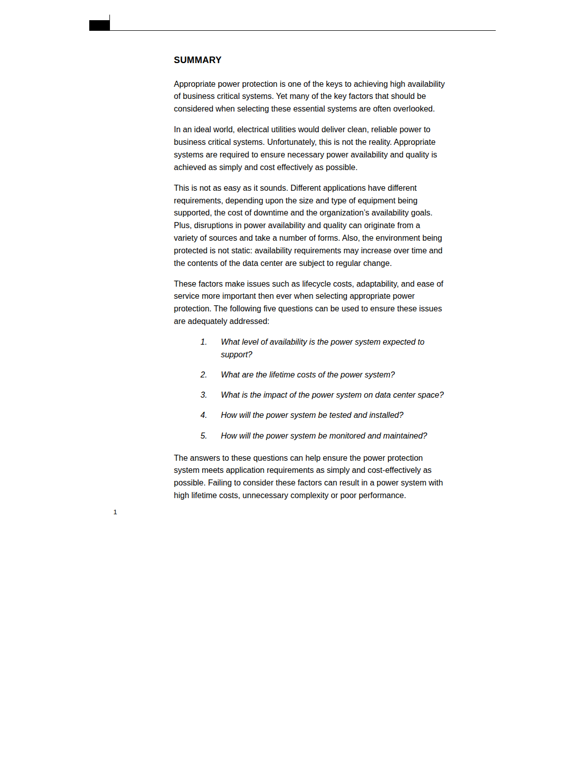SUMMARY
Appropriate power protection is one of the keys to achieving high availability of business critical systems. Yet many of the key factors that should be considered when selecting these essential systems are often overlooked.
In an ideal world, electrical utilities would deliver clean, reliable power to business critical systems. Unfortunately, this is not the reality. Appropriate systems are required to ensure necessary power availability and quality is achieved as simply and cost effectively as possible.
This is not as easy as it sounds. Different applications have different requirements, depending upon the size and type of equipment being supported, the cost of downtime and the organization’s availability goals. Plus, disruptions in power availability and quality can originate from a variety of sources and take a number of forms. Also, the environment being protected is not static: availability requirements may increase over time and the contents of the data center are subject to regular change.
These factors make issues such as lifecycle costs, adaptability, and ease of service more important then ever when selecting appropriate power protection. The following five questions can be used to ensure these issues are adequately addressed:
What level of availability is the power system expected to support?
What are the lifetime costs of the power system?
What is the impact of the power system on data center space?
How will the power system be tested and installed?
How will the power system be monitored and maintained?
The answers to these questions can help ensure the power protection system meets application requirements as simply and cost-effectively as possible. Failing to consider these factors can result in a power system with high lifetime costs, unnecessary complexity or poor performance.
1